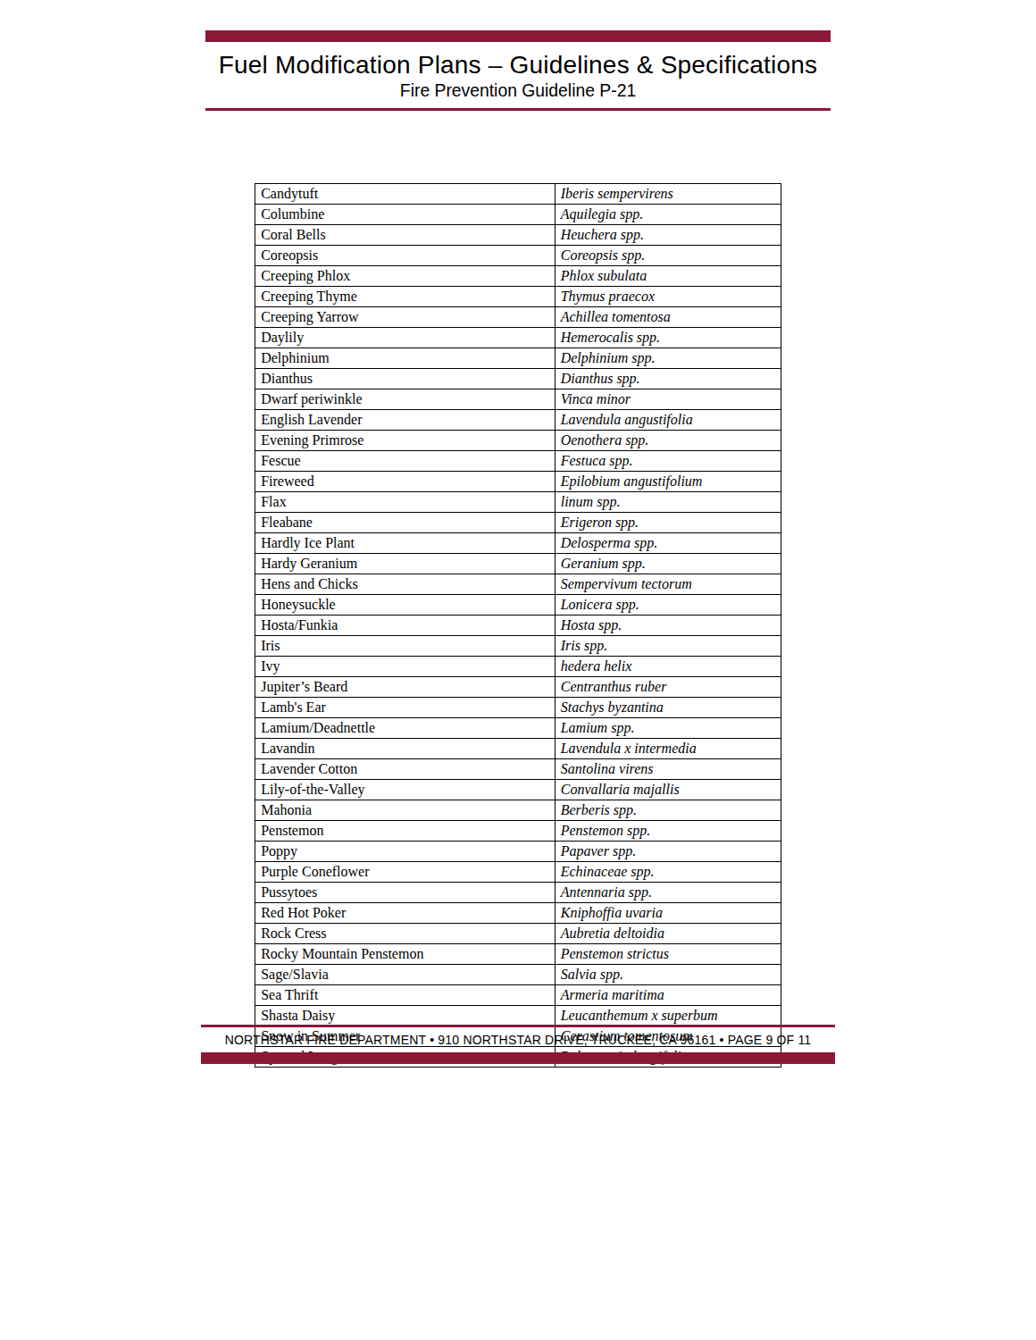Fuel Modification Plans – Guidelines & Specifications
Fire Prevention Guideline P-21
| Candytuft | Iberis sempervirens |
| Columbine | Aquilegia spp. |
| Coral Bells | Heuchera spp. |
| Coreopsis | Coreopsis spp. |
| Creeping Phlox | Phlox subulata |
| Creeping Thyme | Thymus praecox |
| Creeping Yarrow | Achillea tomentosa |
| Daylily | Hemerocalis spp. |
| Delphinium | Delphinium spp. |
| Dianthus | Dianthus spp. |
| Dwarf periwinkle | Vinca minor |
| English Lavender | Lavendula angustifolia |
| Evening Primrose | Oenothera spp. |
| Fescue | Festuca spp. |
| Fireweed | Epilobium angustifolium |
| Flax | linum spp. |
| Fleabane | Erigeron spp. |
| Hardly Ice Plant | Delosperma spp. |
| Hardy Geranium | Geranium spp. |
| Hens and Chicks | Sempervivum tectorum |
| Honeysuckle | Lonicera spp. |
| Hosta/Funkia | Hosta spp. |
| Iris | Iris spp. |
| Ivy | hedera helix |
| Jupiter’s Beard | Centranthus ruber |
| Lamb's Ear | Stachys byzantina |
| Lamium/Deadnettle | Lamium spp. |
| Lavandin | Lavendula x intermedia |
| Lavender Cotton | Santolina virens |
| Lily-of-the-Valley | Convallaria majallis |
| Mahonia | Berberis spp. |
| Penstemon | Penstemon spp. |
| Poppy | Papaver spp. |
| Purple Coneflower | Echinaceae spp. |
| Pussytoes | Antennaria spp. |
| Red Hot Poker | Kniphoffia uvaria |
| Rock Cress | Aubretia deltoidia |
| Rocky Mountain Penstemon | Penstemon strictus |
| Sage/Slavia | Salvia spp. |
| Sea Thrift | Armeria maritima |
| Shasta Daisy | Leucanthemum x superbum |
| Snow in Summer | Cerastium tomentosum |
| Spotted Lungwort | Pulmonaria longifolia |
NORTHSTAR FIRE DEPARTMENT • 910 NORTHSTAR DRIVE, TRUCKEE, CA 96161 • PAGE 9 OF 11